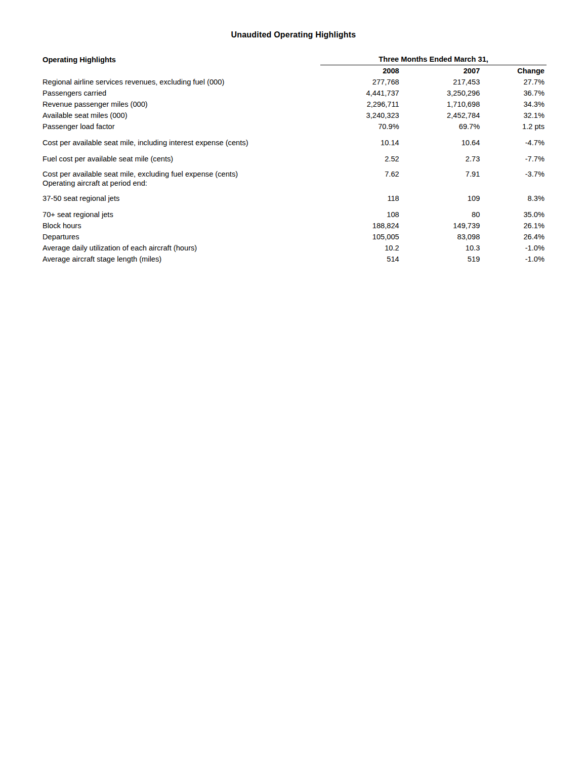Unaudited Operating Highlights
| Operating Highlights | Three Months Ended March 31, |
| | 2008 | 2007 | Change |
| Regional airline services revenues, excluding fuel (000) | 277,768 | 217,453 | 27.7% |
| Passengers carried | 4,441,737 | 3,250,296 | 36.7% |
| Revenue passenger miles (000) | 2,296,711 | 1,710,698 | 34.3% |
| Available seat miles (000) | 3,240,323 | 2,452,784 | 32.1% |
| Passenger load factor | 70.9% | 69.7% | 1.2 pts |
| Cost per available seat mile, including interest expense (cents) | 10.14 | 10.64 | -4.7% |
| Fuel cost per available seat mile (cents) | 2.52 | 2.73 | -7.7% |
| Cost per available seat mile, excluding fuel expense (cents) | 7.62 | 7.91 | -3.7% |
| Operating aircraft at period end: | | | |
| 37-50 seat regional jets | 118 | 109 | 8.3% |
| 70+ seat regional jets | 108 | 80 | 35.0% |
| Block hours | 188,824 | 149,739 | 26.1% |
| Departures | 105,005 | 83,098 | 26.4% |
| Average daily utilization of each aircraft (hours) | 10.2 | 10.3 | -1.0% |
| Average aircraft stage length (miles) | 514 | 519 | -1.0% |